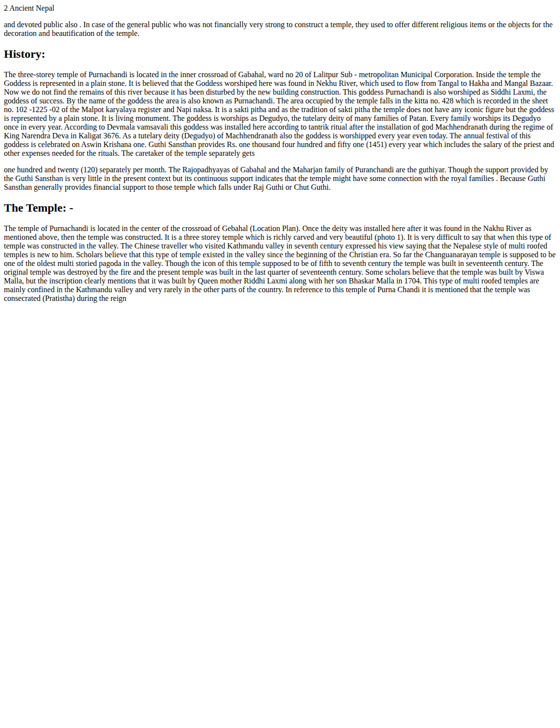2 Ancient Nepal
and devoted public also . In case of the general public who was not financially very strong to construct a temple, they used to offer different religious items or the objects for the decoration and beautification of the temple.
History:
The three-storey temple of Purnachandi is located in the inner crossroad of Gabahal, ward no 20 of Lalitpur Sub - metropolitan Municipal Corporation. Inside the temple the Goddess is represented in a plain stone. It is believed that the Goddess worshiped here was found in Nekhu River, which used to flow from Tangal to Hakha and Mangal Bazaar. Now we do not find the remains of this river because it has been disturbed by the new building construction. This goddess Purnachandi is also worshiped as Siddhi Laxmi, the goddess of success. By the name of the goddess the area is also known as Purnachandi. The area occupied by the temple falls in the kitta no. 428 which is recorded in the sheet no. 102 -1225 -02 of the Malpot karyalaya register and Napi naksa. It is a sakti pitha and as the tradition of sakti pitha the temple does not have any iconic figure but the goddess is represented by a plain stone. It is living monument. The goddess is worships as Degudyo, the tutelary deity of many families of Patan. Every family worships its Degudyo once in every year. According to Devmala vamsavali this goddess was installed here according to tantrik ritual after the installation of god Machhendranath during the regime of King Narendra Deva in Kaligat 3676. As a tutelary deity (Degudyo) of Machhendranath also the goddess is worshipped every year even today. The annual festival of this goddess is celebrated on Aswin Krishana one. Guthi Sansthan provides Rs. one thousand four hundred and fifty one (1451) every year which includes the salary of the priest and other expenses needed for the rituals. The caretaker of the temple separately gets
one hundred and twenty (120) separately per month. The Rajopadhyayas of Gabahal and the Maharjan family of Puranchandi are the guthiyar. Though the support provided by the Guthi Sansthan is very little in the present context but its continuous support indicates that the temple might have some connection with the royal families . Because Guthi Sansthan generally provides financial support to those temple which falls under Raj Guthi or Chut Guthi.
The Temple: -
The temple of Purnachandi is located in the center of the crossroad of Gebahal (Location Plan). Once the deity was installed here after it was found in the Nakhu River as mentioned above, then the temple was constructed. It is a three storey temple which is richly carved and very beautiful (photo 1). It is very difficult to say that when this type of temple was constructed in the valley. The Chinese traveller who visited Kathmandu valley in seventh century expressed his view saying that the Nepalese style of multi roofed temples is new to him. Scholars believe that this type of temple existed in the valley since the beginning of the Christian era. So far the Changuanarayan temple is supposed to be one of the oldest multi storied pagoda in the valley. Though the icon of this temple supposed to be of fifth to seventh century the temple was built in seventeenth century. The original temple was destroyed by the fire and the present temple was built in the last quarter of seventeenth century. Some scholars believe that the temple was built by Viswa Malla, but the inscription clearly mentions that it was built by Queen mother Riddhi Laxmi along with her son Bhaskar Malla in 1704. This type of multi roofed temples are mainly confined in the Kathmandu valley and very rarely in the other parts of the country. In reference to this temple of Purna Chandi it is mentioned that the temple was consecrated (Pratistha) during the reign